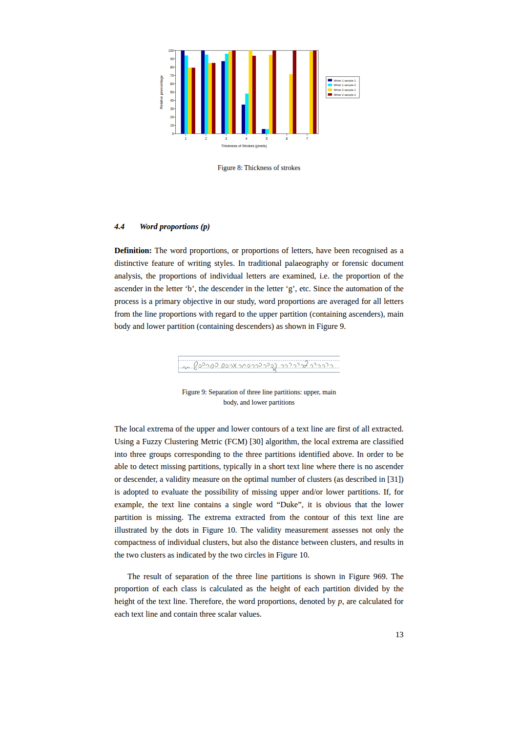100 90 80 70 60 50 40 30 20 10 0 1 2 3 4 5 6 7 Thickness of Strokes (pixels) Relative peercentage Writer 1 sample 1 Writer 1 sample 2 Writer 2 sample 1 Writer 2 sample 2
Figure 8: Thickness of strokes
4.4 Word proportions (p)
Definition: The word proportions, or proportions of letters, have been recognised as a distinctive feature of writing styles. In traditional palaeography or forensic document analysis, the proportions of individual letters are examined, i.e. the proportion of the ascender in the letter ‘b’, the descender in the letter ‘g’, etc. Since the automation of the process is a primary objective in our study, word proportions are averaged for all letters from the line proportions with regard to the upper partition (containing ascenders), main body and lower partition (containing descenders) as shown in Figure 9.
Figure 9: Separation of three line partitions: upper, main body, and lower partitions
The local extrema of the upper and lower contours of a text line are first of all extracted. Using a Fuzzy Clustering Metric (FCM) [30] algorithm, the local extrema are classified into three groups corresponding to the three partitions identified above. In order to be able to detect missing partitions, typically in a short text line where there is no ascender or descender, a validity measure on the optimal number of clusters (as described in [31]) is adopted to evaluate the possibility of missing upper and/or lower partitions. If, for example, the text line contains a single word “Duke”, it is obvious that the lower partition is missing. The extrema extracted from the contour of this text line are illustrated by the dots in Figure 10. The validity measurement assesses not only the compactness of individual clusters, but also the distance between clusters, and results in the two clusters as indicated by the two circles in Figure 10.
The result of separation of the three line partitions is shown in Figure 969. The proportion of each class is calculated as the height of each partition divided by the height of the text line. Therefore, the word proportions, denoted by p, are calculated for each text line and contain three scalar values.
13